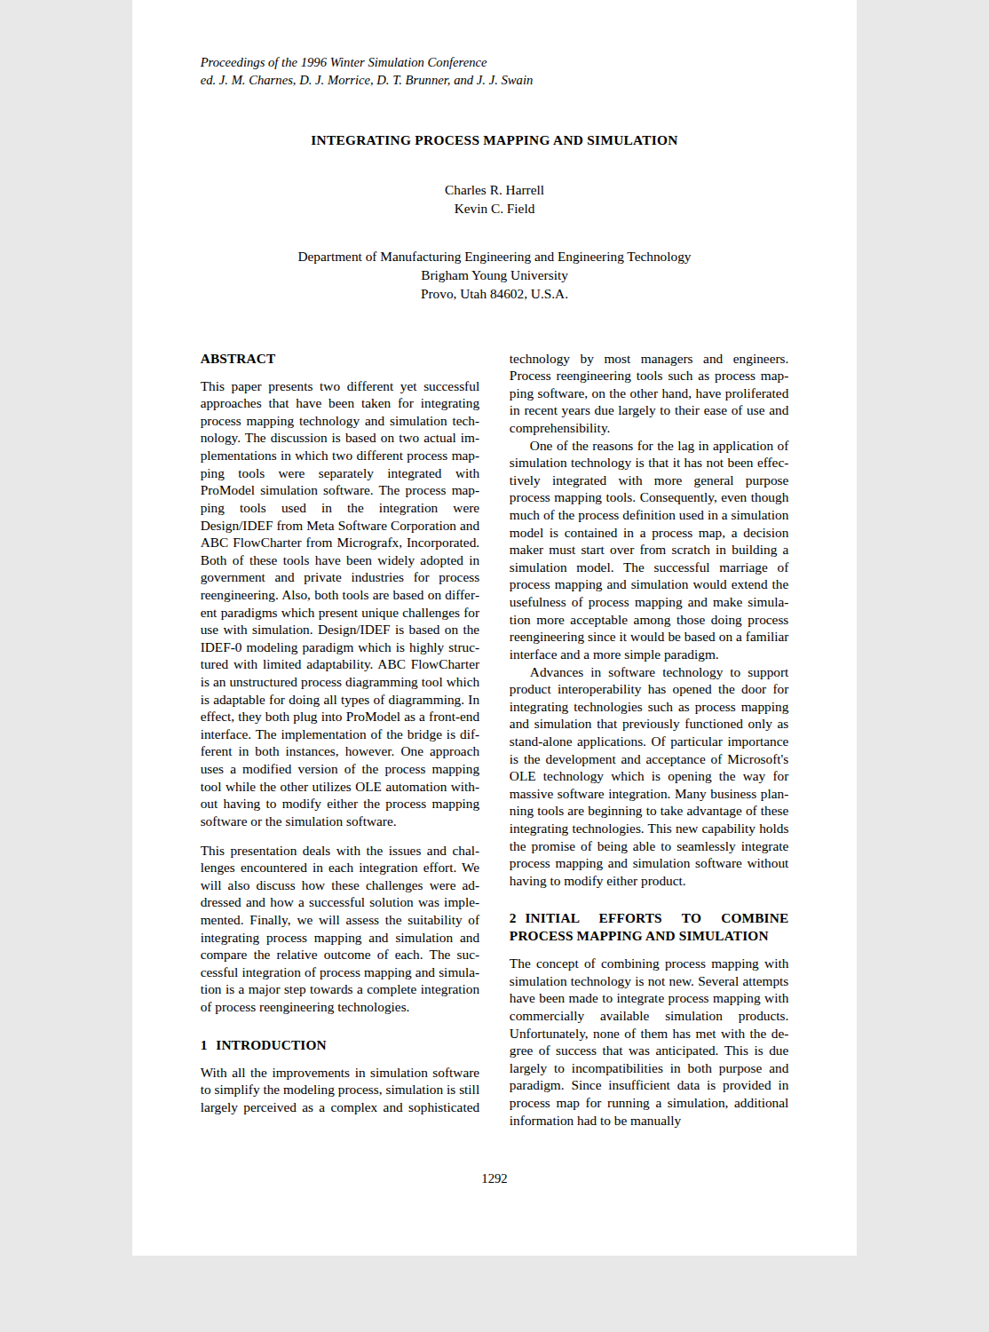Proceedings of the 1996 Winter Simulation Conference ed. J. M. Charnes, D. J. Morrice, D. T. Brunner, and J. J. Swain
INTEGRATING PROCESS MAPPING AND SIMULATION
Charles R. Harrell Kevin C. Field
Department of Manufacturing Engineering and Engineering Technology Brigham Young University Provo, Utah 84602, U.S.A.
ABSTRACT
This paper presents two different yet successful approaches that have been taken for integrating process mapping technology and simulation technology. The discussion is based on two actual implementations in which two different process mapping tools were separately integrated with ProModel simulation software. The process mapping tools used in the integration were Design/IDEF from Meta Software Corporation and ABC FlowCharter from Micrografx, Incorporated. Both of these tools have been widely adopted in government and private industries for process reengineering. Also, both tools are based on different paradigms which present unique challenges for use with simulation. Design/IDEF is based on the IDEF-0 modeling paradigm which is highly structured with limited adaptability. ABC FlowCharter is an unstructured process diagramming tool which is adaptable for doing all types of diagramming. In effect, they both plug into ProModel as a front-end interface. The implementation of the bridge is different in both instances, however. One approach uses a modified version of the process mapping tool while the other utilizes OLE automation without having to modify either the process mapping software or the simulation software.
This presentation deals with the issues and challenges encountered in each integration effort. We will also discuss how these challenges were addressed and how a successful solution was implemented. Finally, we will assess the suitability of integrating process mapping and simulation and compare the relative outcome of each. The successful integration of process mapping and simulation is a major step towards a complete integration of process reengineering technologies.
1 INTRODUCTION
With all the improvements in simulation software to simplify the modeling process, simulation is still largely perceived as a complex and sophisticated technology by most managers and engineers. Process reengineering tools such as process mapping software, on the other hand, have proliferated in recent years due largely to their ease of use and comprehensibility.
One of the reasons for the lag in application of simulation technology is that it has not been effectively integrated with more general purpose process mapping tools. Consequently, even though much of the process definition used in a simulation model is contained in a process map, a decision maker must start over from scratch in building a simulation model. The successful marriage of process mapping and simulation would extend the usefulness of process mapping and make simulation more acceptable among those doing process reengineering since it would be based on a familiar interface and a more simple paradigm.
Advances in software technology to support product interoperability has opened the door for integrating technologies such as process mapping and simulation that previously functioned only as stand-alone applications. Of particular importance is the development and acceptance of Microsoft's OLE technology which is opening the way for massive software integration. Many business planning tools are beginning to take advantage of these integrating technologies. This new capability holds the promise of being able to seamlessly integrate process mapping and simulation software without having to modify either product.
2 INITIAL EFFORTS TO COMBINE PROCESS MAPPING AND SIMULATION
The concept of combining process mapping with simulation technology is not new. Several attempts have been made to integrate process mapping with commercially available simulation products. Unfortunately, none of them has met with the degree of success that was anticipated. This is due largely to incompatibilities in both purpose and paradigm. Since insufficient data is provided in process map for running a simulation, additional information had to be manually
1292